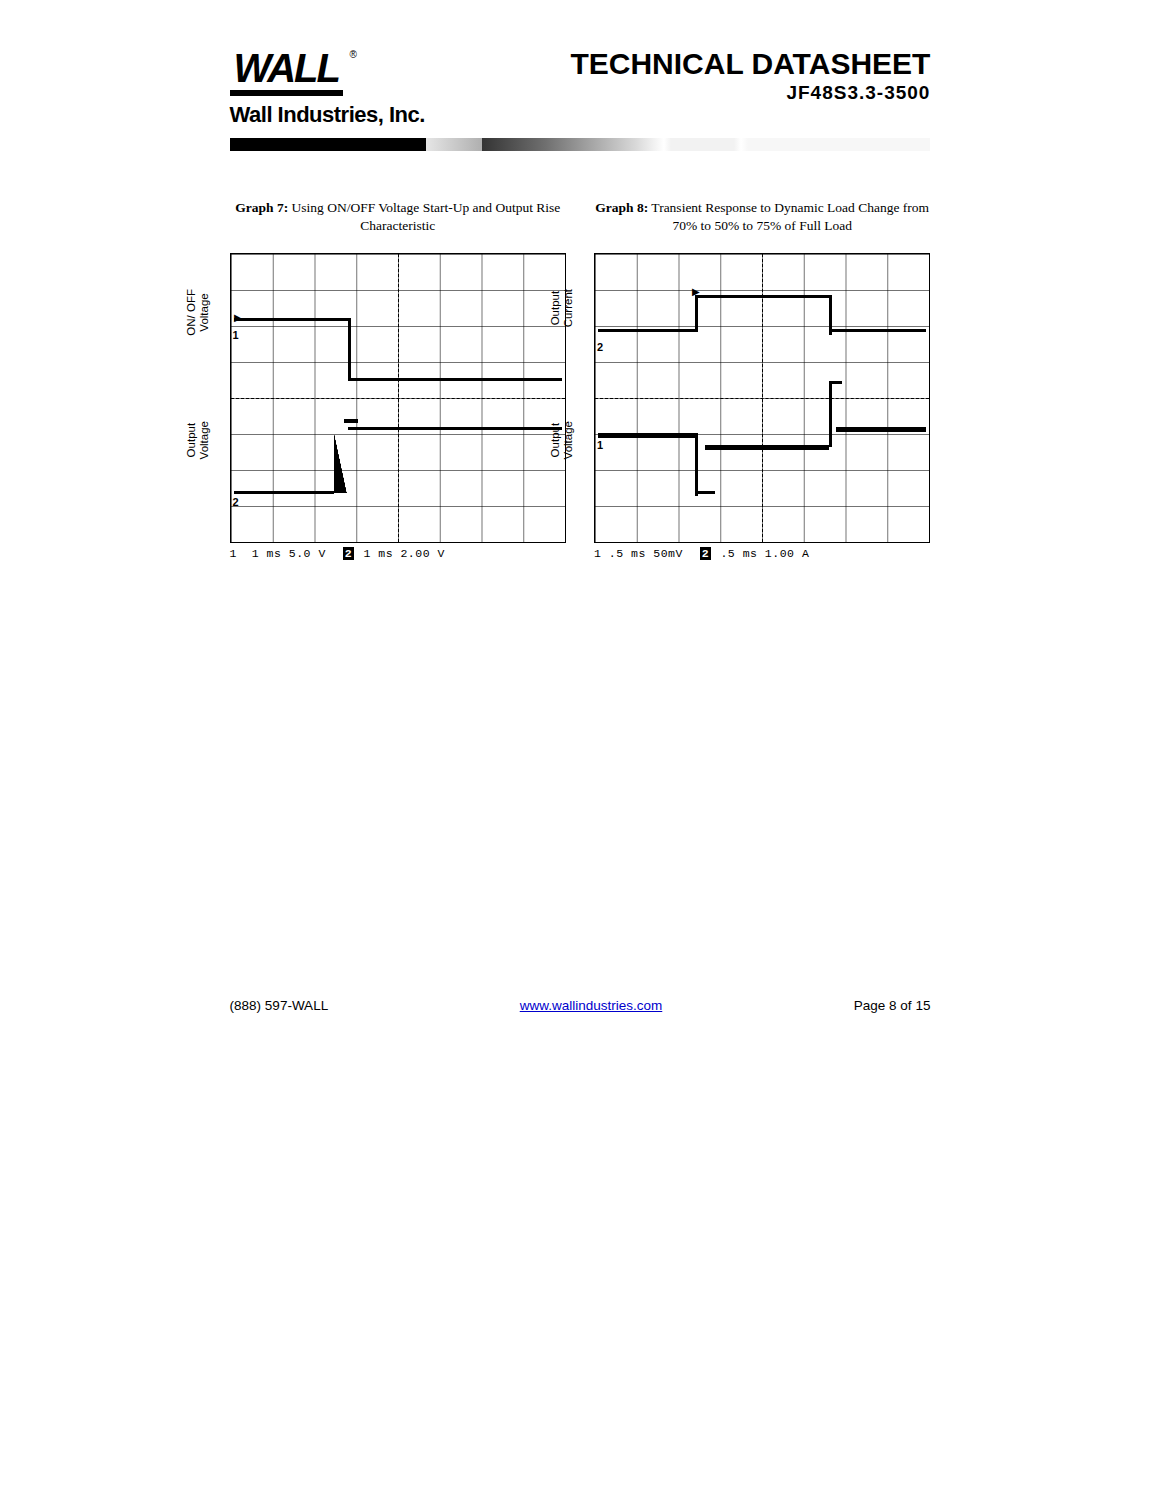WALL®
Wall Industries, Inc.
TECHNICAL DATASHEET
JF48S3.3-3500
Graph 7: Using ON/OFF Voltage Start-Up and Output Rise Characteristic
ON/ OFF
Voltage
Output
Voltage
1
2
▶
1 1 ms 5.0 V 2 1 ms 2.00 V
Graph 8: Transient Response to Dynamic Load Change from 70% to 50% to 75% of Full Load
Output
Current
Output
Voltage
2
1
▶
1 .5 ms 50mV 2 .5 ms 1.00 A
(888) 597-WALL
www.wallindustries.com
Page 8 of 15